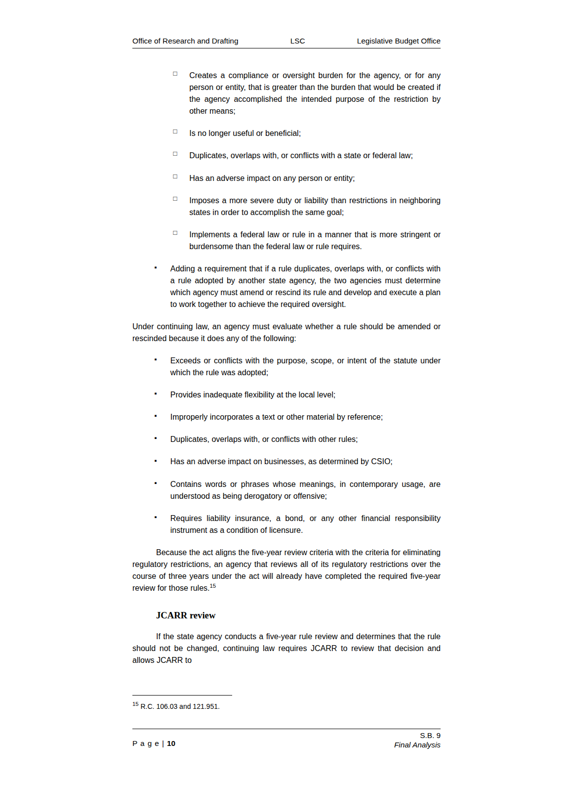Office of Research and Drafting
LSC
Legislative Budget Office
Creates a compliance or oversight burden for the agency, or for any person or entity, that is greater than the burden that would be created if the agency accomplished the intended purpose of the restriction by other means;
Is no longer useful or beneficial;
Duplicates, overlaps with, or conflicts with a state or federal law;
Has an adverse impact on any person or entity;
Imposes a more severe duty or liability than restrictions in neighboring states in order to accomplish the same goal;
Implements a federal law or rule in a manner that is more stringent or burdensome than the federal law or rule requires.
Adding a requirement that if a rule duplicates, overlaps with, or conflicts with a rule adopted by another state agency, the two agencies must determine which agency must amend or rescind its rule and develop and execute a plan to work together to achieve the required oversight.
Under continuing law, an agency must evaluate whether a rule should be amended or rescinded because it does any of the following:
Exceeds or conflicts with the purpose, scope, or intent of the statute under which the rule was adopted;
Provides inadequate flexibility at the local level;
Improperly incorporates a text or other material by reference;
Duplicates, overlaps with, or conflicts with other rules;
Has an adverse impact on businesses, as determined by CSIO;
Contains words or phrases whose meanings, in contemporary usage, are understood as being derogatory or offensive;
Requires liability insurance, a bond, or any other financial responsibility instrument as a condition of licensure.
Because the act aligns the five-year review criteria with the criteria for eliminating regulatory restrictions, an agency that reviews all of its regulatory restrictions over the course of three years under the act will already have completed the required five-year review for those rules.15
JCARR review
If the state agency conducts a five-year rule review and determines that the rule should not be changed, continuing law requires JCARR to review that decision and allows JCARR to
15 R.C. 106.03 and 121.951.
P a g e | 10
S.B. 9
Final Analysis